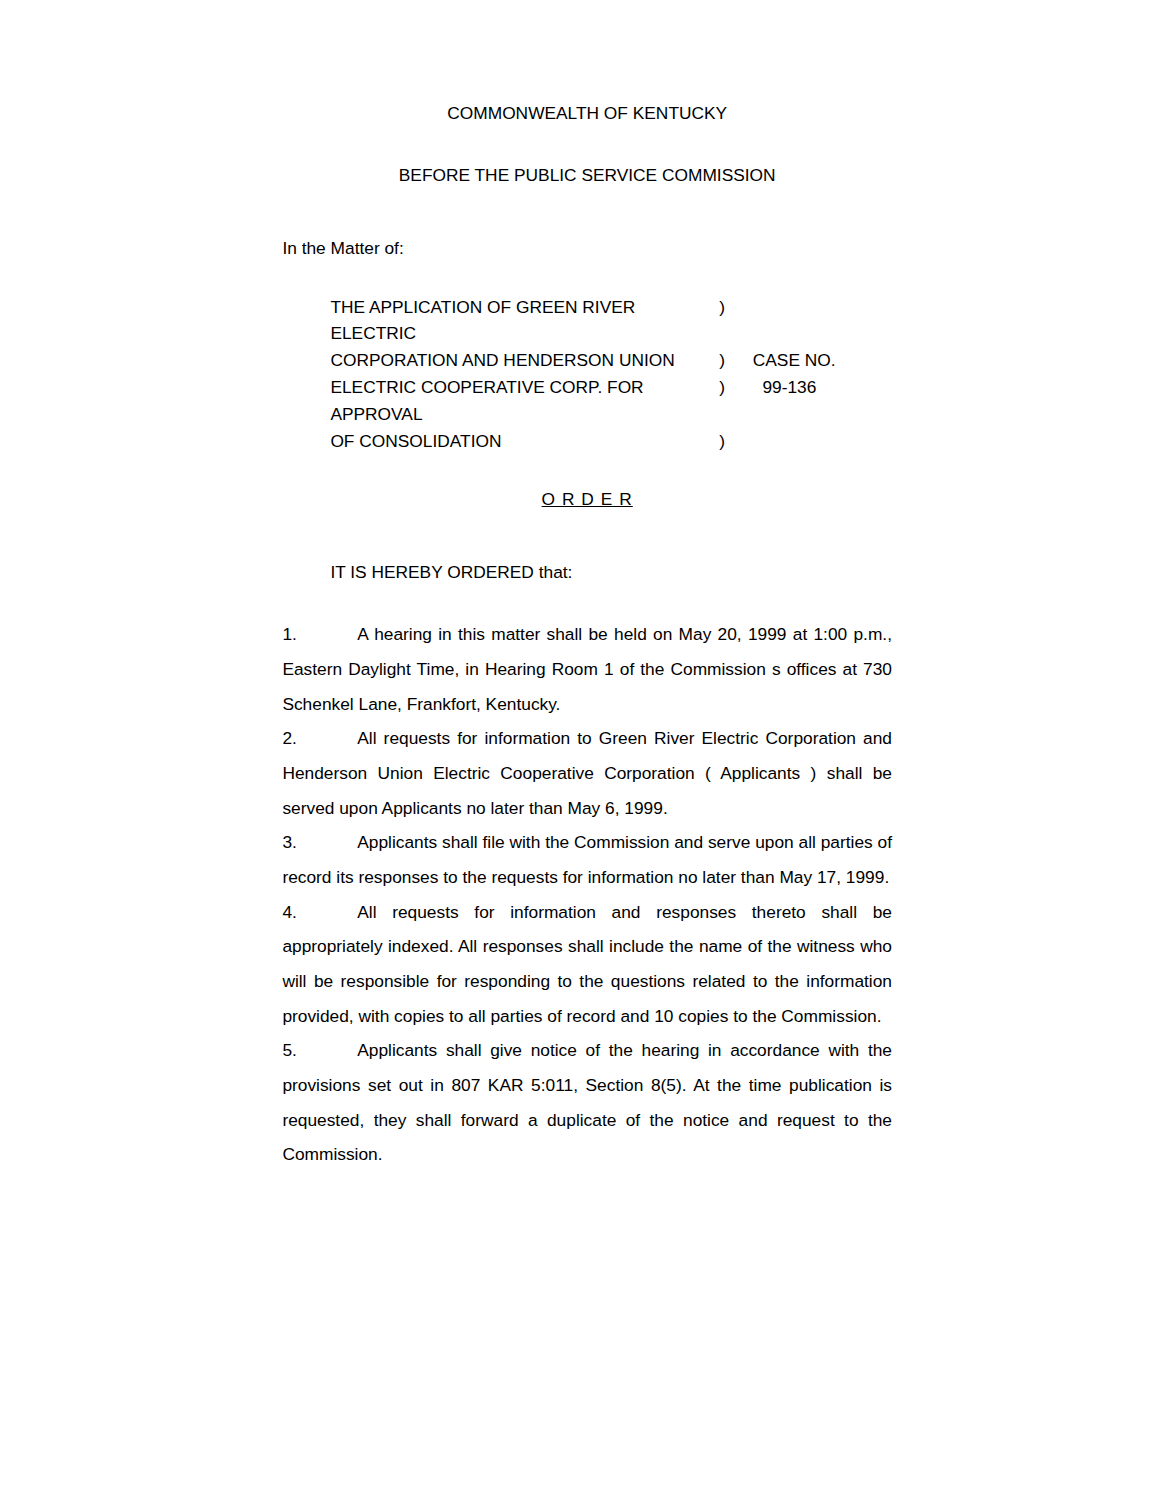COMMONWEALTH OF KENTUCKY
BEFORE THE PUBLIC SERVICE COMMISSION
In the Matter of:
| THE APPLICATION OF GREEN RIVER ELECTRIC | ) | |
| CORPORATION AND HENDERSON UNION | ) | CASE NO. |
| ELECTRIC COOPERATIVE CORP. FOR APPROVAL | ) | 99-136 |
| OF CONSOLIDATION | ) | |
O R D E R
IT IS HEREBY ORDERED that:
1. A hearing in this matter shall be held on May 20, 1999 at 1:00 p.m., Eastern Daylight Time, in Hearing Room 1 of the Commission s offices at 730 Schenkel Lane, Frankfort, Kentucky.
2. All requests for information to Green River Electric Corporation and Henderson Union Electric Cooperative Corporation ( Applicants ) shall be served upon Applicants no later than May 6, 1999.
3. Applicants shall file with the Commission and serve upon all parties of record its responses to the requests for information no later than May 17, 1999.
4. All requests for information and responses thereto shall be appropriately indexed. All responses shall include the name of the witness who will be responsible for responding to the questions related to the information provided, with copies to all parties of record and 10 copies to the Commission.
5. Applicants shall give notice of the hearing in accordance with the provisions set out in 807 KAR 5:011, Section 8(5). At the time publication is requested, they shall forward a duplicate of the notice and request to the Commission.